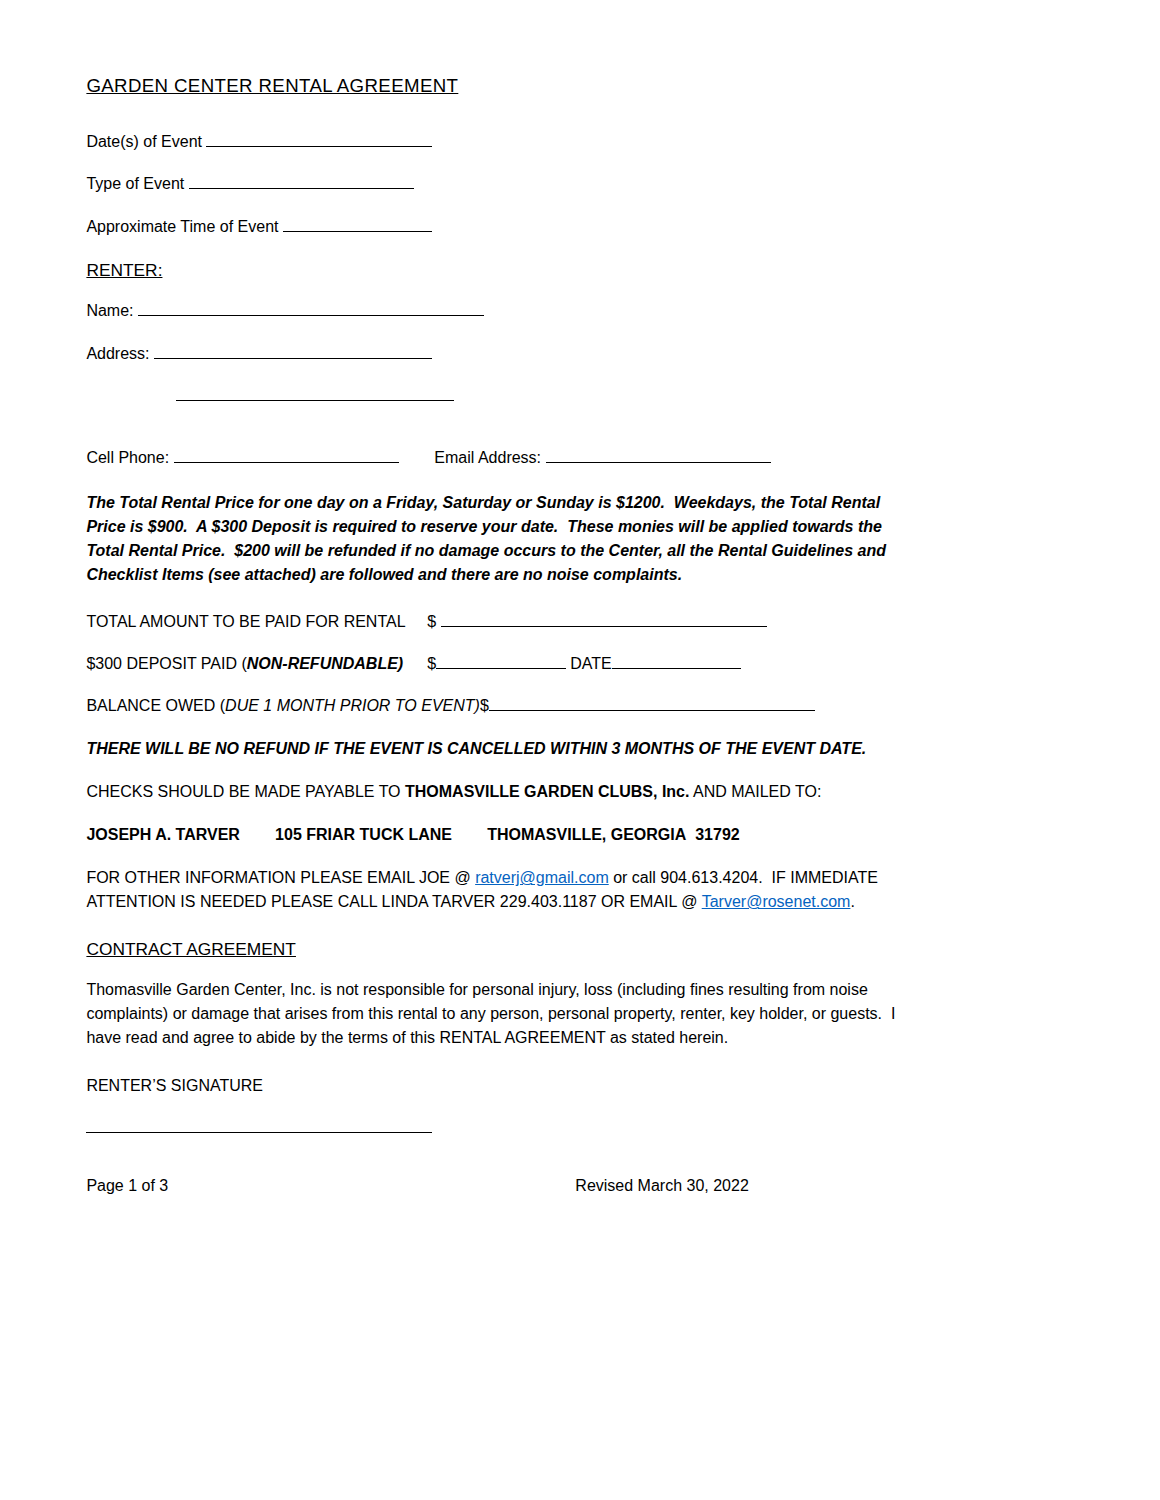GARDEN CENTER RENTAL AGREEMENT
Date(s) of Event
Type of Event
Approximate Time of Event
RENTER:
Name:
Address:
Cell Phone: Email Address:
The Total Rental Price for one day on a Friday, Saturday or Sunday is $1200. Weekdays, the Total Rental Price is $900. A $300 Deposit is required to reserve your date. These monies will be applied towards the Total Rental Price. $200 will be refunded if no damage occurs to the Center, all the Rental Guidelines and Checklist Items (see attached) are followed and there are no noise complaints.
TOTAL AMOUNT TO BE PAID FOR RENTAL $
$300 DEPOSIT PAID (NON-REFUNDABLE) $ DATE
BALANCE OWED (DUE 1 MONTH PRIOR TO EVENT) $
THERE WILL BE NO REFUND IF THE EVENT IS CANCELLED WITHIN 3 MONTHS OF THE EVENT DATE.
CHECKS SHOULD BE MADE PAYABLE TO THOMASVILLE GARDEN CLUBS, Inc. AND MAILED TO:
JOSEPH A. TARVER 105 FRIAR TUCK LANE THOMASVILLE, GEORGIA 31792
FOR OTHER INFORMATION PLEASE EMAIL JOE @ ratverj@gmail.com or call 904.613.4204. IF IMMEDIATE ATTENTION IS NEEDED PLEASE CALL LINDA TARVER 229.403.1187 OR EMAIL @ Tarver@rosenet.com.
CONTRACT AGREEMENT
Thomasville Garden Center, Inc. is not responsible for personal injury, loss (including fines resulting from noise complaints) or damage that arises from this rental to any person, personal property, renter, key holder, or guests. I have read and agree to abide by the terms of this RENTAL AGREEMENT as stated herein.
RENTER’S SIGNATURE
Page 1 of 3 Revised March 30, 2022